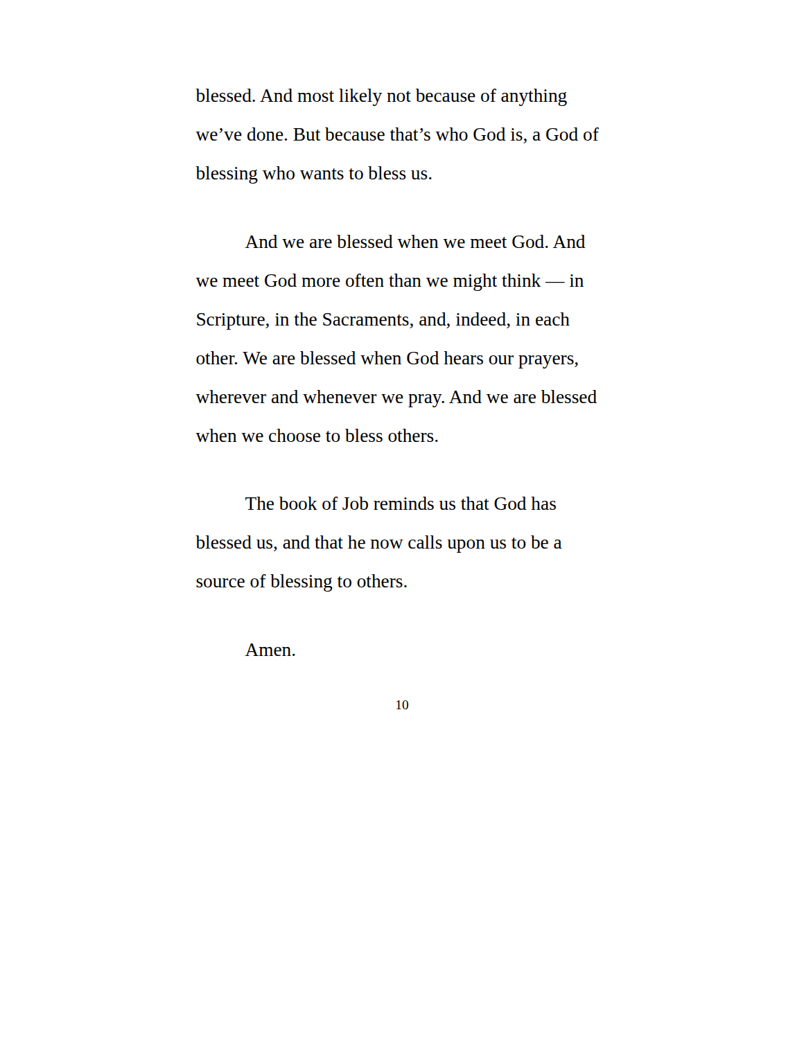blessed. And most likely not because of anything we’ve done. But because that’s who God is, a God of blessing who wants to bless us.
And we are blessed when we meet God. And we meet God more often than we might think — in Scripture, in the Sacraments, and, indeed, in each other. We are blessed when God hears our prayers, wherever and whenever we pray. And we are blessed when we choose to bless others.
The book of Job reminds us that God has blessed us, and that he now calls upon us to be a source of blessing to others.
Amen.
10